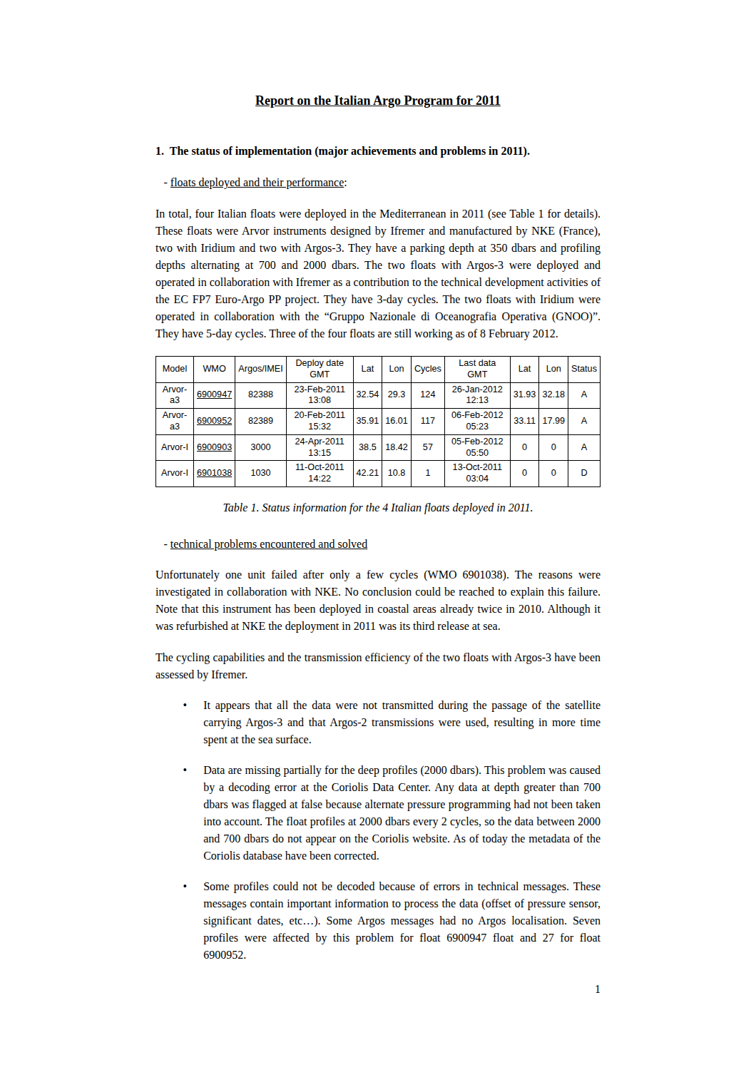Report on the Italian Argo Program for 2011
1. The status of implementation (major achievements and problems in 2011).
- floats deployed and their performance:
In total, four Italian floats were deployed in the Mediterranean in 2011 (see Table 1 for details). These floats were Arvor instruments designed by Ifremer and manufactured by NKE (France), two with Iridium and two with Argos-3. They have a parking depth at 350 dbars and profiling depths alternating at 700 and 2000 dbars. The two floats with Argos-3 were deployed and operated in collaboration with Ifremer as a contribution to the technical development activities of the EC FP7 Euro-Argo PP project. They have 3-day cycles. The two floats with Iridium were operated in collaboration with the “Gruppo Nazionale di Oceanografia Operativa (GNOO)”. They have 5-day cycles. Three of the four floats are still working as of 8 February 2012.
| Model | WMO | Argos/IMEI | Deploy date GMT | Lat | Lon | Cycles | Last data GMT | Lat | Lon | Status |
| --- | --- | --- | --- | --- | --- | --- | --- | --- | --- | --- |
| Arvor-a3 | 6900947 | 82388 | 23-Feb-2011 13:08 | 32.54 | 29.3 | 124 | 26-Jan-2012 12:13 | 31.93 | 32.18 | A |
| Arvor-a3 | 6900952 | 82389 | 20-Feb-2011 15:32 | 35.91 | 16.01 | 117 | 06-Feb-2012 05:23 | 33.11 | 17.99 | A |
| Arvor-I | 6900903 | 3000 | 24-Apr-2011 13:15 | 38.5 | 18.42 | 57 | 05-Feb-2012 05:50 | 0 | 0 | A |
| Arvor-I | 6901038 | 1030 | 11-Oct-2011 14:22 | 42.21 | 10.8 | 1 | 13-Oct-2011 03:04 | 0 | 0 | D |
Table 1. Status information for the 4 Italian floats deployed in 2011.
- technical problems encountered and solved
Unfortunately one unit failed after only a few cycles (WMO 6901038). The reasons were investigated in collaboration with NKE. No conclusion could be reached to explain this failure. Note that this instrument has been deployed in coastal areas already twice in 2010. Although it was refurbished at NKE the deployment in 2011 was its third release at sea.
The cycling capabilities and the transmission efficiency of the two floats with Argos-3 have been assessed by Ifremer.
It appears that all the data were not transmitted during the passage of the satellite carrying Argos-3 and that Argos-2 transmissions were used, resulting in more time spent at the sea surface.
Data are missing partially for the deep profiles (2000 dbars). This problem was caused by a decoding error at the Coriolis Data Center. Any data at depth greater than 700 dbars was flagged at false because alternate pressure programming had not been taken into account. The float profiles at 2000 dbars every 2 cycles, so the data between 2000 and 700 dbars do not appear on the Coriolis website. As of today the metadata of the Coriolis database have been corrected.
Some profiles could not be decoded because of errors in technical messages. These messages contain important information to process the data (offset of pressure sensor, significant dates, etc…). Some Argos messages had no Argos localisation. Seven profiles were affected by this problem for float 6900947 float and 27 for float 6900952.
1